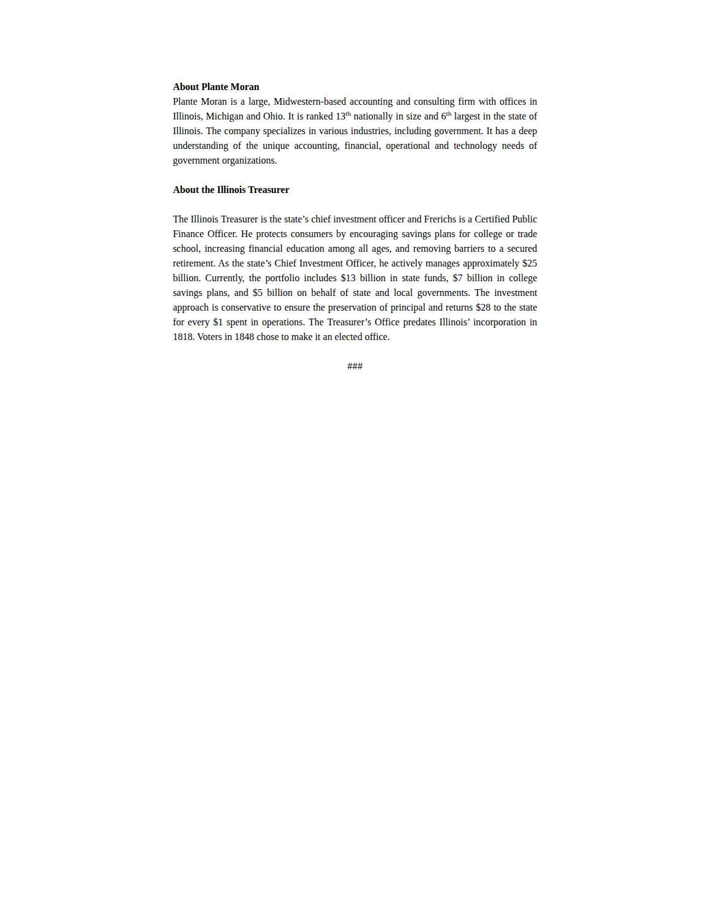About Plante Moran
Plante Moran is a large, Midwestern-based accounting and consulting firm with offices in Illinois, Michigan and Ohio. It is ranked 13th nationally in size and 6th largest in the state of Illinois. The company specializes in various industries, including government. It has a deep understanding of the unique accounting, financial, operational and technology needs of government organizations.
About the Illinois Treasurer
The Illinois Treasurer is the state’s chief investment officer and Frerichs is a Certified Public Finance Officer. He protects consumers by encouraging savings plans for college or trade school, increasing financial education among all ages, and removing barriers to a secured retirement. As the state’s Chief Investment Officer, he actively manages approximately $25 billion. Currently, the portfolio includes $13 billion in state funds, $7 billion in college savings plans, and $5 billion on behalf of state and local governments. The investment approach is conservative to ensure the preservation of principal and returns $28 to the state for every $1 spent in operations. The Treasurer’s Office predates Illinois’ incorporation in 1818. Voters in 1848 chose to make it an elected office.
###